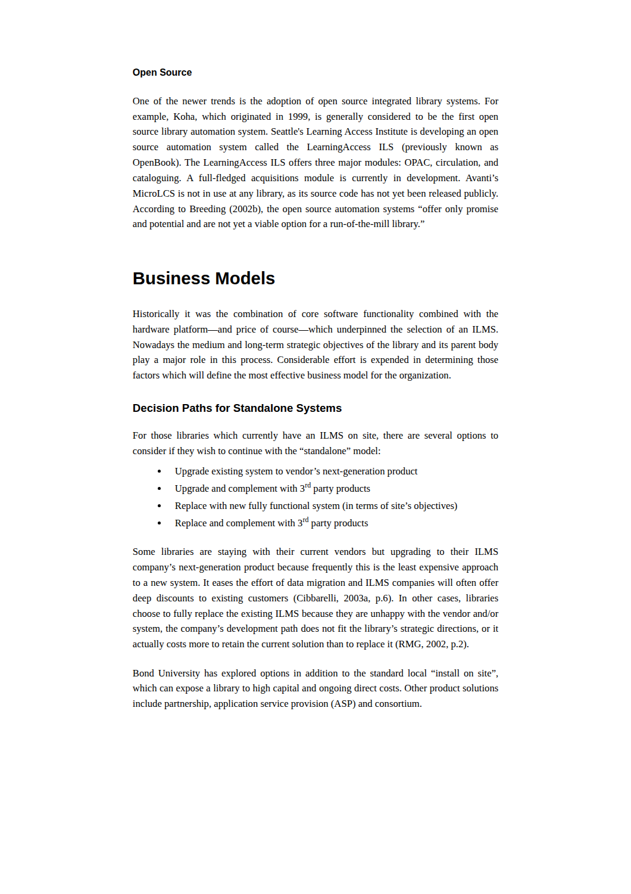Open Source
One of the newer trends is the adoption of open source integrated library systems. For example, Koha, which originated in 1999, is generally considered to be the first open source library automation system. Seattle's Learning Access Institute is developing an open source automation system called the LearningAccess ILS (previously known as OpenBook). The LearningAccess ILS offers three major modules: OPAC, circulation, and cataloguing. A full-fledged acquisitions module is currently in development. Avanti’s MicroLCS is not in use at any library, as its source code has not yet been released publicly. According to Breeding (2002b), the open source automation systems “offer only promise and potential and are not yet a viable option for a run-of-the-mill library.”
Business Models
Historically it was the combination of core software functionality combined with the hardware platform—and price of course—which underpinned the selection of an ILMS. Nowadays the medium and long-term strategic objectives of the library and its parent body play a major role in this process. Considerable effort is expended in determining those factors which will define the most effective business model for the organization.
Decision Paths for Standalone Systems
For those libraries which currently have an ILMS on site, there are several options to consider if they wish to continue with the “standalone” model:
Upgrade existing system to vendor’s next-generation product
Upgrade and complement with 3rd party products
Replace with new fully functional system (in terms of site’s objectives)
Replace and complement with 3rd party products
Some libraries are staying with their current vendors but upgrading to their ILMS company’s next-generation product because frequently this is the least expensive approach to a new system. It eases the effort of data migration and ILMS companies will often offer deep discounts to existing customers (Cibbarelli, 2003a, p.6). In other cases, libraries choose to fully replace the existing ILMS because they are unhappy with the vendor and/or system, the company’s development path does not fit the library’s strategic directions, or it actually costs more to retain the current solution than to replace it (RMG, 2002, p.2).
Bond University has explored options in addition to the standard local “install on site”, which can expose a library to high capital and ongoing direct costs. Other product solutions include partnership, application service provision (ASP) and consortium.